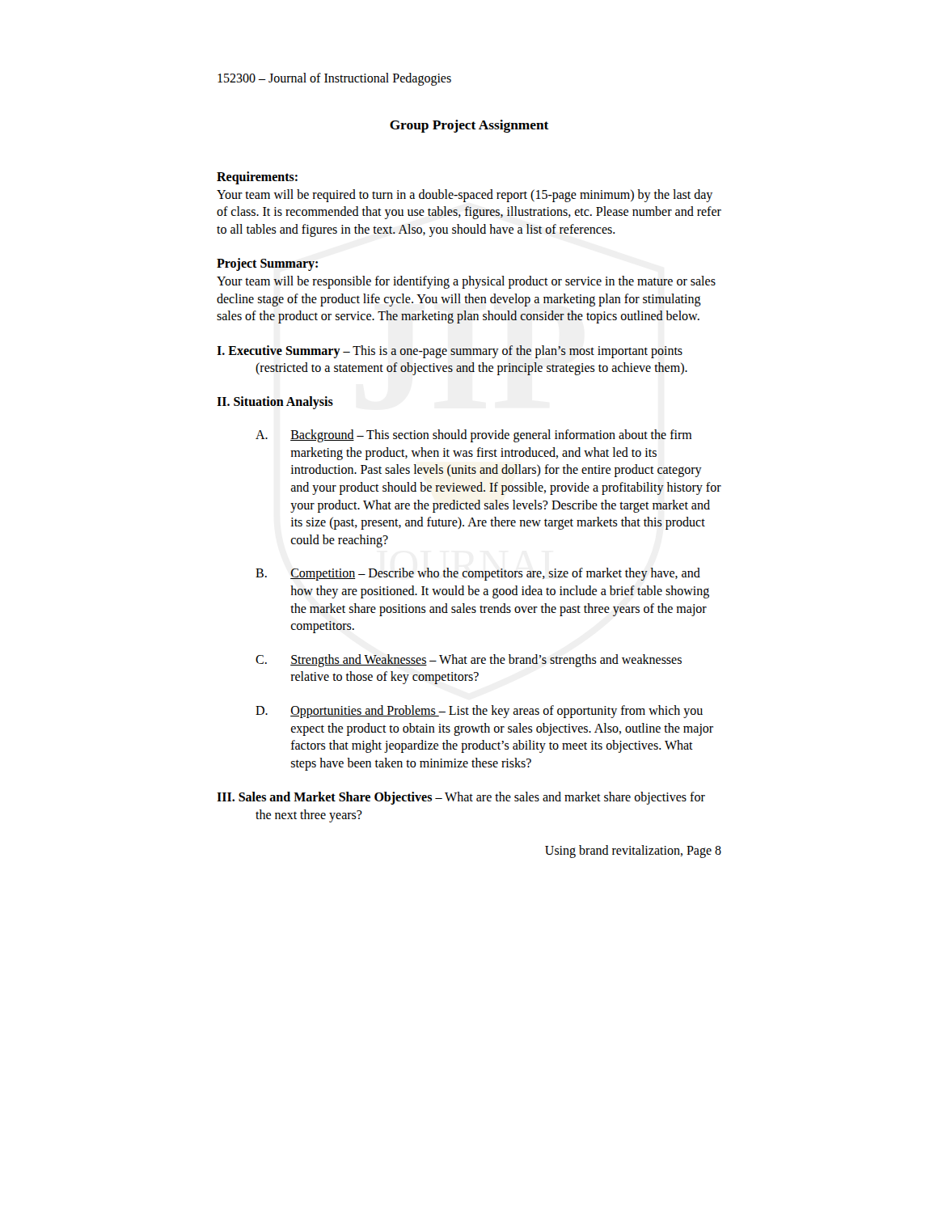JIP JOURNAL
152300 – Journal of Instructional Pedagogies
Group Project Assignment
Requirements:
Your team will be required to turn in a double-spaced report (15-page minimum) by the last day of class. It is recommended that you use tables, figures, illustrations, etc. Please number and refer to all tables and figures in the text. Also, you should have a list of references.
Project Summary:
Your team will be responsible for identifying a physical product or service in the mature or sales decline stage of the product life cycle. You will then develop a marketing plan for stimulating sales of the product or service. The marketing plan should consider the topics outlined below.
I. Executive Summary – This is a one-page summary of the plan’s most important points (restricted to a statement of objectives and the principle strategies to achieve them).
II. Situation Analysis
A. Background – This section should provide general information about the firm marketing the product, when it was first introduced, and what led to its introduction. Past sales levels (units and dollars) for the entire product category and your product should be reviewed. If possible, provide a profitability history for your product. What are the predicted sales levels? Describe the target market and its size (past, present, and future). Are there new target markets that this product could be reaching?
B. Competition – Describe who the competitors are, size of market they have, and how they are positioned. It would be a good idea to include a brief table showing the market share positions and sales trends over the past three years of the major competitors.
C. Strengths and Weaknesses – What are the brand’s strengths and weaknesses relative to those of key competitors?
D. Opportunities and Problems – List the key areas of opportunity from which you expect the product to obtain its growth or sales objectives. Also, outline the major factors that might jeopardize the product’s ability to meet its objectives. What steps have been taken to minimize these risks?
III. Sales and Market Share Objectives – What are the sales and market share objectives for the next three years?
Using brand revitalization, Page 8